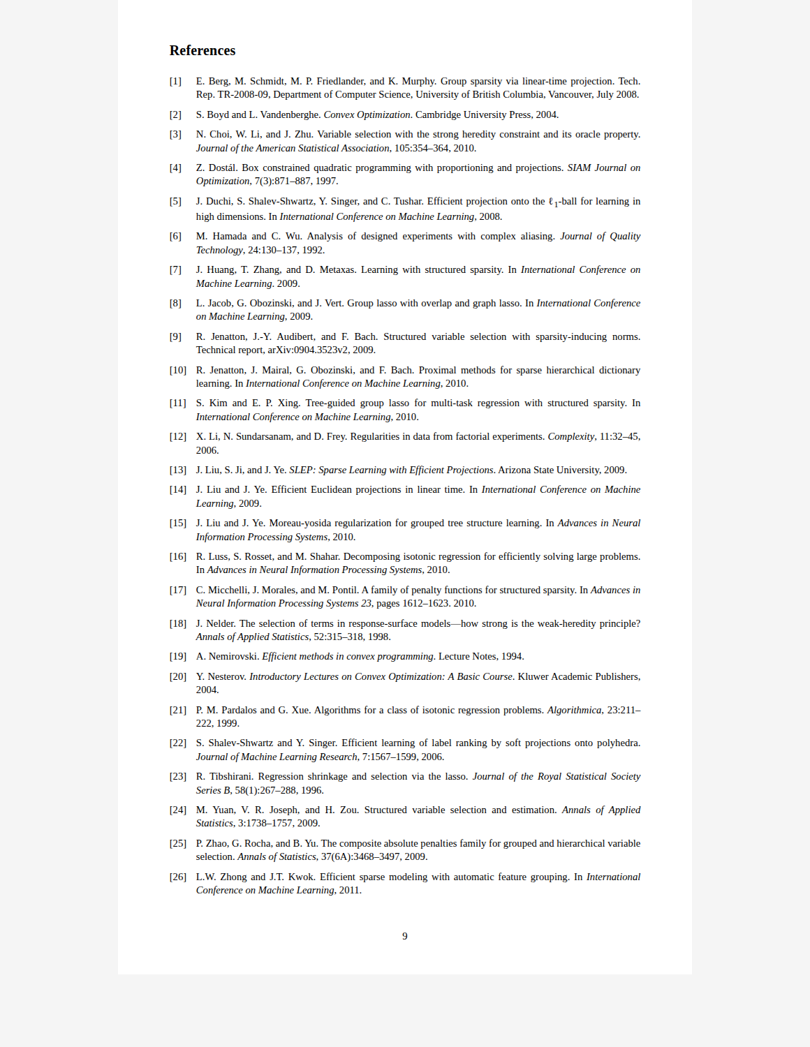References
[1] E. Berg, M. Schmidt, M. P. Friedlander, and K. Murphy. Group sparsity via linear-time projection. Tech. Rep. TR-2008-09, Department of Computer Science, University of British Columbia, Vancouver, July 2008.
[2] S. Boyd and L. Vandenberghe. Convex Optimization. Cambridge University Press, 2004.
[3] N. Choi, W. Li, and J. Zhu. Variable selection with the strong heredity constraint and its oracle property. Journal of the American Statistical Association, 105:354–364, 2010.
[4] Z. Dostál. Box constrained quadratic programming with proportioning and projections. SIAM Journal on Optimization, 7(3):871–887, 1997.
[5] J. Duchi, S. Shalev-Shwartz, Y. Singer, and C. Tushar. Efficient projection onto the ℓ1-ball for learning in high dimensions. In International Conference on Machine Learning, 2008.
[6] M. Hamada and C. Wu. Analysis of designed experiments with complex aliasing. Journal of Quality Technology, 24:130–137, 1992.
[7] J. Huang, T. Zhang, and D. Metaxas. Learning with structured sparsity. In International Conference on Machine Learning. 2009.
[8] L. Jacob, G. Obozinski, and J. Vert. Group lasso with overlap and graph lasso. In International Conference on Machine Learning, 2009.
[9] R. Jenatton, J.-Y. Audibert, and F. Bach. Structured variable selection with sparsity-inducing norms. Technical report, arXiv:0904.3523v2, 2009.
[10] R. Jenatton, J. Mairal, G. Obozinski, and F. Bach. Proximal methods for sparse hierarchical dictionary learning. In International Conference on Machine Learning, 2010.
[11] S. Kim and E. P. Xing. Tree-guided group lasso for multi-task regression with structured sparsity. In International Conference on Machine Learning, 2010.
[12] X. Li, N. Sundarsanam, and D. Frey. Regularities in data from factorial experiments. Complexity, 11:32–45, 2006.
[13] J. Liu, S. Ji, and J. Ye. SLEP: Sparse Learning with Efficient Projections. Arizona State University, 2009.
[14] J. Liu and J. Ye. Efficient Euclidean projections in linear time. In International Conference on Machine Learning, 2009.
[15] J. Liu and J. Ye. Moreau-yosida regularization for grouped tree structure learning. In Advances in Neural Information Processing Systems, 2010.
[16] R. Luss, S. Rosset, and M. Shahar. Decomposing isotonic regression for efficiently solving large problems. In Advances in Neural Information Processing Systems, 2010.
[17] C. Micchelli, J. Morales, and M. Pontil. A family of penalty functions for structured sparsity. In Advances in Neural Information Processing Systems 23, pages 1612–1623. 2010.
[18] J. Nelder. The selection of terms in response-surface models—how strong is the weak-heredity principle? Annals of Applied Statistics, 52:315–318, 1998.
[19] A. Nemirovski. Efficient methods in convex programming. Lecture Notes, 1994.
[20] Y. Nesterov. Introductory Lectures on Convex Optimization: A Basic Course. Kluwer Academic Publishers, 2004.
[21] P. M. Pardalos and G. Xue. Algorithms for a class of isotonic regression problems. Algorithmica, 23:211–222, 1999.
[22] S. Shalev-Shwartz and Y. Singer. Efficient learning of label ranking by soft projections onto polyhedra. Journal of Machine Learning Research, 7:1567–1599, 2006.
[23] R. Tibshirani. Regression shrinkage and selection via the lasso. Journal of the Royal Statistical Society Series B, 58(1):267–288, 1996.
[24] M. Yuan, V. R. Joseph, and H. Zou. Structured variable selection and estimation. Annals of Applied Statistics, 3:1738–1757, 2009.
[25] P. Zhao, G. Rocha, and B. Yu. The composite absolute penalties family for grouped and hierarchical variable selection. Annals of Statistics, 37(6A):3468–3497, 2009.
[26] L.W. Zhong and J.T. Kwok. Efficient sparse modeling with automatic feature grouping. In International Conference on Machine Learning, 2011.
9